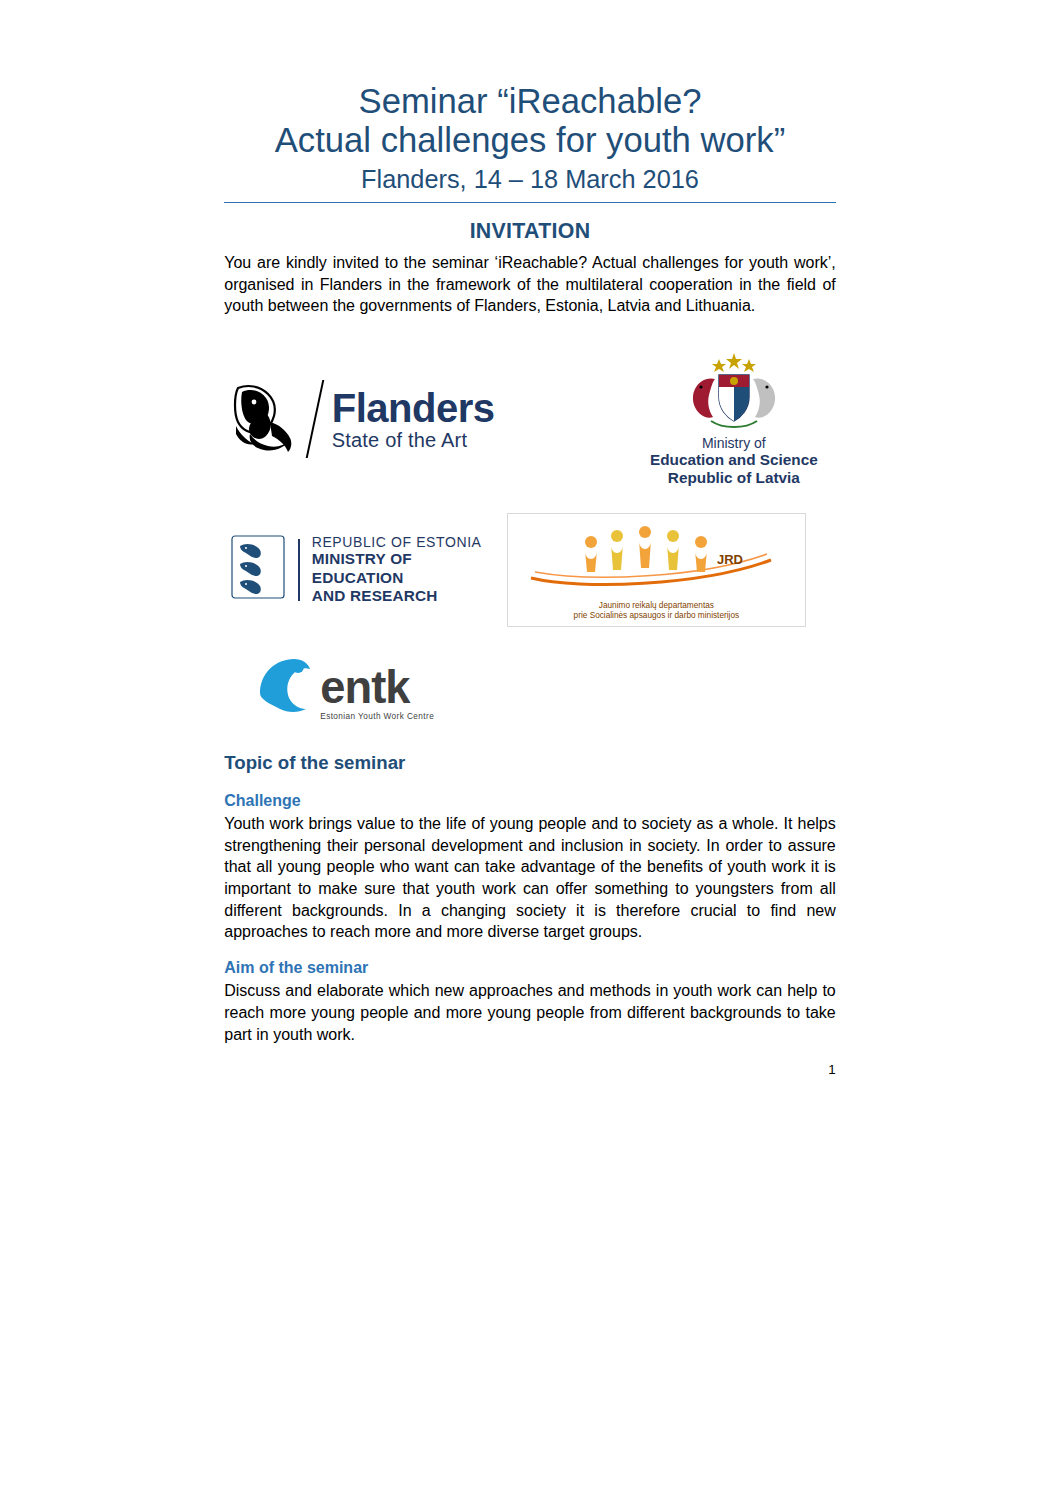Seminar “iReachable? Actual challenges for youth work” Flanders, 14 – 18 March 2016
INVITATION
You are kindly invited to the seminar ‘iReachable? Actual challenges for youth work’, organised in Flanders in the framework of the multilateral cooperation in the field of youth between the governments of Flanders, Estonia, Latvia and Lithuania.
Flanders State of the Art
Ministry of
Education and Science
Republic of Latvia
REPUBLIC OF ESTONIA
MINISTRY OF EDUCATION
AND RESEARCH
JRD
Jaunimo reikalų departamentas
prie Socialinės apsaugos ir darbo ministerijos
entk Estonian Youth Work Centre
Topic of the seminar
Challenge
Youth work brings value to the life of young people and to society as a whole. It helps strengthening their personal development and inclusion in society. In order to assure that all young people who want can take advantage of the benefits of youth work it is important to make sure that youth work can offer something to youngsters from all different backgrounds. In a changing society it is therefore crucial to find new approaches to reach more and more diverse target groups.
Aim of the seminar
Discuss and elaborate which new approaches and methods in youth work can help to reach more young people and more young people from different backgrounds to take part in youth work.
1